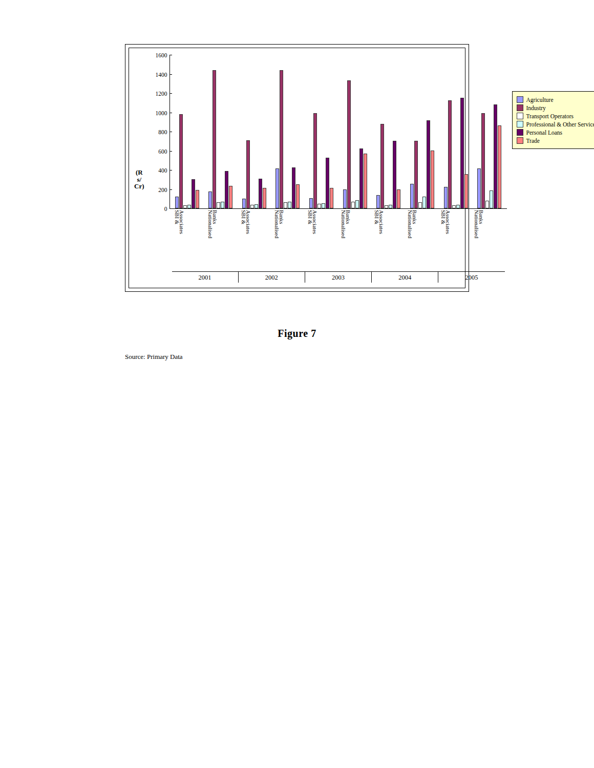(R
s/
Cr)
1600
1400
1200
1000
800
600
400
200
0
SBI &
Associates
Nationalised
Banks
SBI &
Associates
Nationalised
Banks
SBI &
Associates
Nationalised
Banks
SBI &
Associates
Nationalised
Banks
SBI &
Associates
Nationalised
Banks
2001
2002
2003
2004
2005
Agriculture
Industry
Transport Operators
Professional & Other Services
Personal Loans
Trade
Figure 7
Source: Primary Data